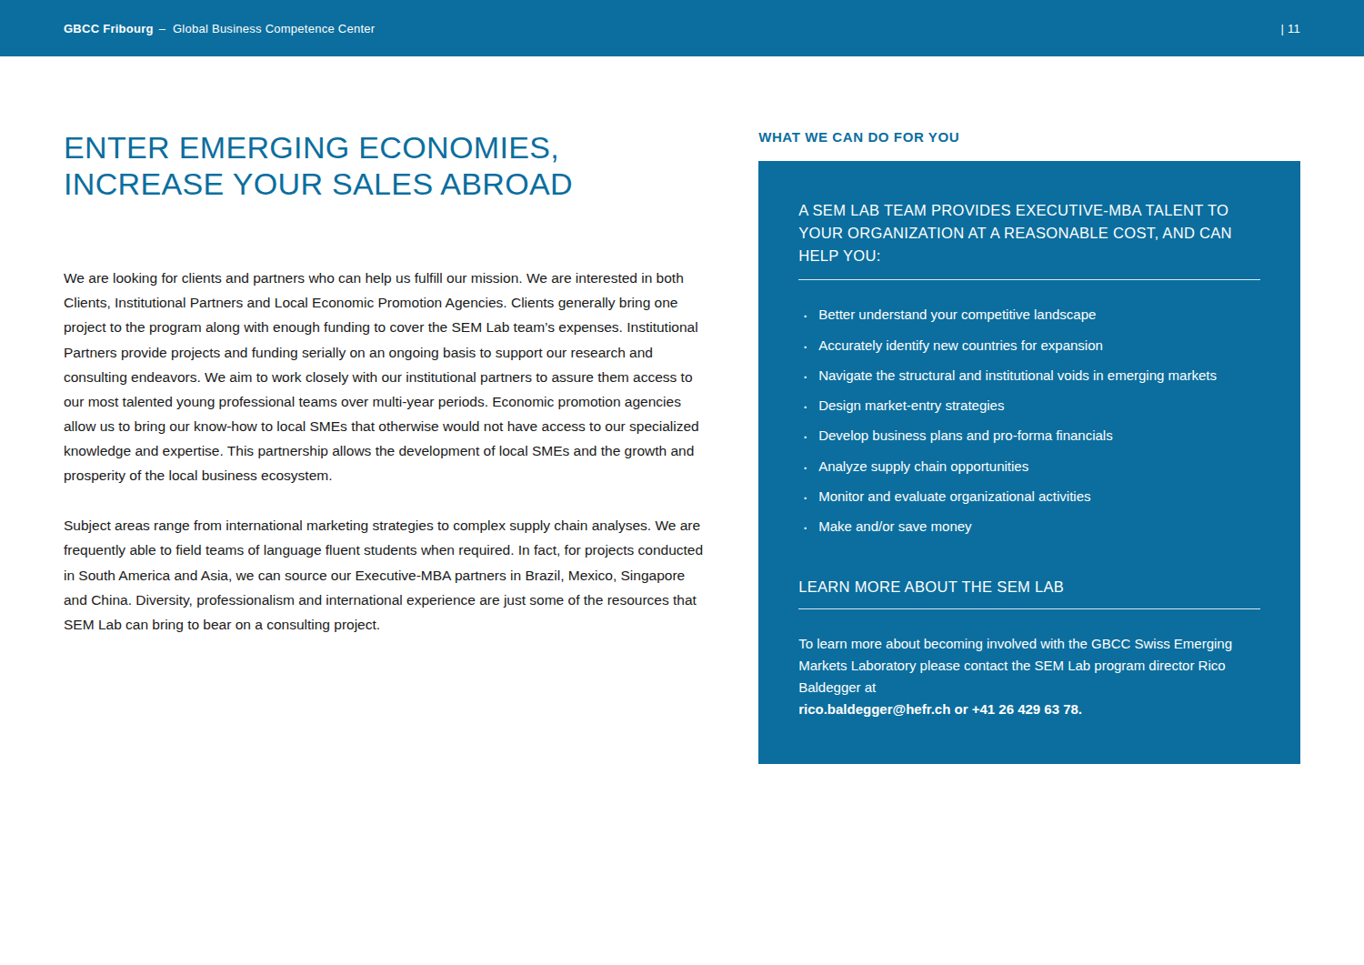GBCC Fribourg– Global Business Competence Center
| 11
Enter emerging economies,
increase your sales abroad
We are looking for clients and partners who can help us fulfill our mission. We are interested in both Clients, Institutional Partners and Local Economic Promotion Agencies. Clients generally bring one project to the program along with enough funding to cover the SEM Lab team’s expenses. Institutional Partners provide projects and funding serially on an ongoing basis to support our research and consulting endeavors. We aim to work closely with our institutional partners to assure them access to our most talented young professional teams over multi-year periods. Economic promotion agencies allow us to bring our know-how to local SMEs that otherwise would not have access to our specialized knowledge and expertise. This partnership allows the development of local SMEs and the growth and prosperity of the local business ecosystem.
Subject areas range from international marketing strategies to complex supply chain analyses. We are frequently able to field teams of language fluent students when required. In fact, for projects conducted in South America and Asia, we can source our Executive-MBA partners in Brazil, Mexico, Singapore and China. Diversity, professionalism and international experience are just some of the resources that SEM Lab can bring to bear on a consulting project.
What we can do for you
A SEM Lab team provides Executive-MBA talent to your organization at a reasonable cost, and can help you:
Better understand your competitive landscape
Accurately identify new countries for expansion
Navigate the structural and institutional voids in emerging markets
Design market-entry strategies
Develop business plans and pro-forma financials
Analyze supply chain opportunities
Monitor and evaluate organizational activities
Make and/or save money
Learn more about the SEM Lab
To learn more about becoming involved with the GBCC Swiss Emerging Markets Laboratory please contact the SEM Lab program director Rico Baldegger at
rico.baldegger@hefr.ch or +41 26 429 63 78.